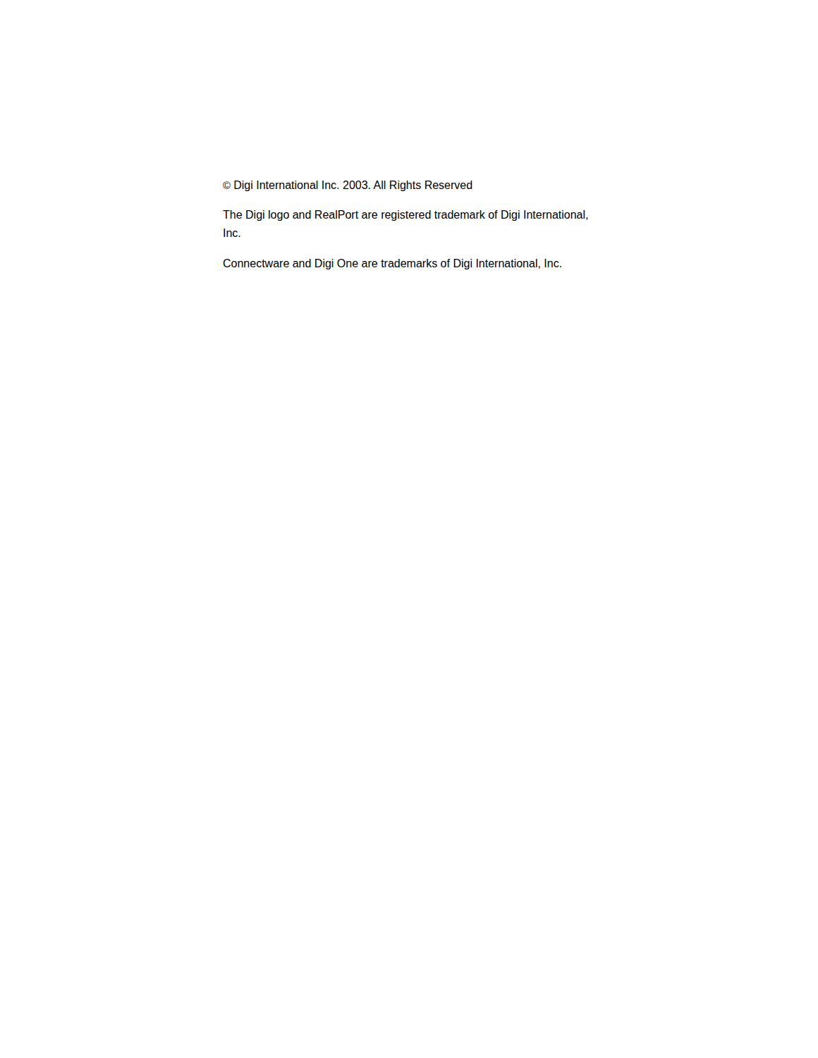© Digi International Inc. 2003. All Rights Reserved
The Digi logo and RealPort are registered trademark of Digi International, Inc.
Connectware and Digi One are trademarks of Digi International, Inc.